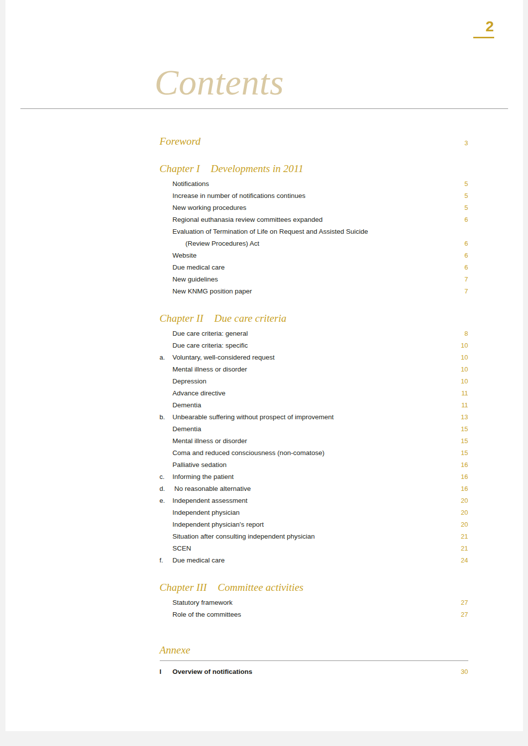2
Contents
Foreword
3
Chapter I
Developments in 2011
Notifications 5
Increase in number of notifications continues 5
New working procedures 5
Regional euthanasia review committees expanded 6
Evaluation of Termination of Life on Request and Assisted Suicide
(Review Procedures) Act 6
Website 6
Due medical care 6
New guidelines 7
New KNMG position paper 7
Chapter II
Due care criteria
Due care criteria: general 8
Due care criteria: specific 10
a. Voluntary, well-considered request 10
Mental illness or disorder 10
Depression 10
Advance directive 11
Dementia 11
b. Unbearable suffering without prospect of improvement 13
Dementia 15
Mental illness or disorder 15
Coma and reduced consciousness (non-comatose) 15
Palliative sedation 16
c. Informing the patient 16
d. No reasonable alternative 16
e. Independent assessment 20
Independent physician 20
Independent physician's report 20
Situation after consulting independent physician 21
SCEN 21
f. Due medical care 24
Chapter III
Committee activities
Statutory framework 27
Role of the committees 27
Annexe
I
Overview of notifications
30